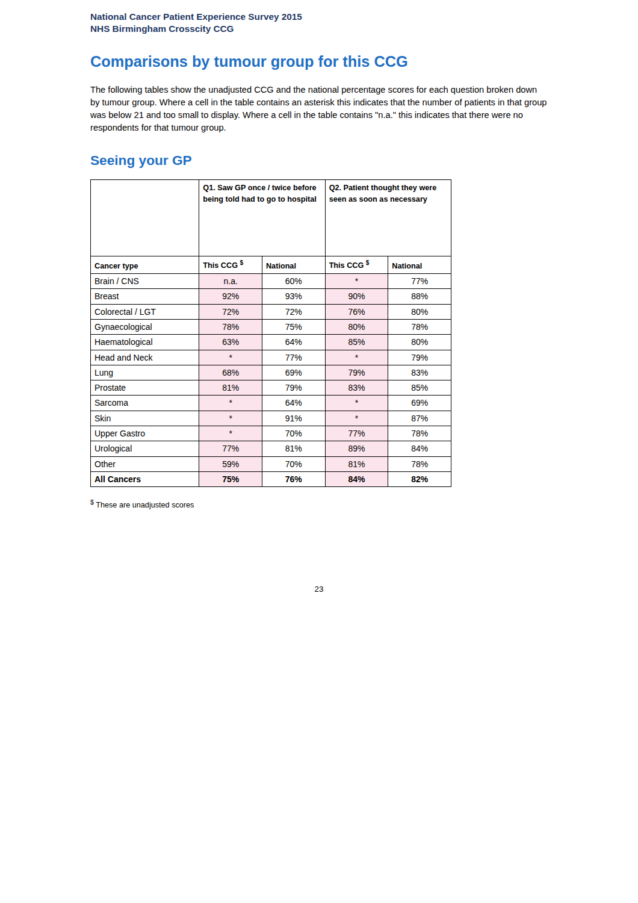National Cancer Patient Experience Survey 2015
NHS Birmingham Crosscity CCG
Comparisons by tumour group for this CCG
The following tables show the unadjusted CCG and the national percentage scores for each question broken down by tumour group. Where a cell in the table contains an asterisk this indicates that the number of patients in that group was below 21 and too small to display. Where a cell in the table contains "n.a." this indicates that there were no respondents for that tumour group.
Seeing your GP
| | Q1. Saw GP once / twice before being told had to go to hospital | Q2. Patient thought they were seen as soon as necessary |
| --- | --- | --- |
| Cancer type | This CCG $ | National | This CCG $ | National |
| Brain / CNS | n.a. | 60% | * | 77% |
| Breast | 92% | 93% | 90% | 88% |
| Colorectal / LGT | 72% | 72% | 76% | 80% |
| Gynaecological | 78% | 75% | 80% | 78% |
| Haematological | 63% | 64% | 85% | 80% |
| Head and Neck | * | 77% | * | 79% |
| Lung | 68% | 69% | 79% | 83% |
| Prostate | 81% | 79% | 83% | 85% |
| Sarcoma | * | 64% | * | 69% |
| Skin | * | 91% | * | 87% |
| Upper Gastro | * | 70% | 77% | 78% |
| Urological | 77% | 81% | 89% | 84% |
| Other | 59% | 70% | 81% | 78% |
| All Cancers | 75% | 76% | 84% | 82% |
$ These are unadjusted scores
23